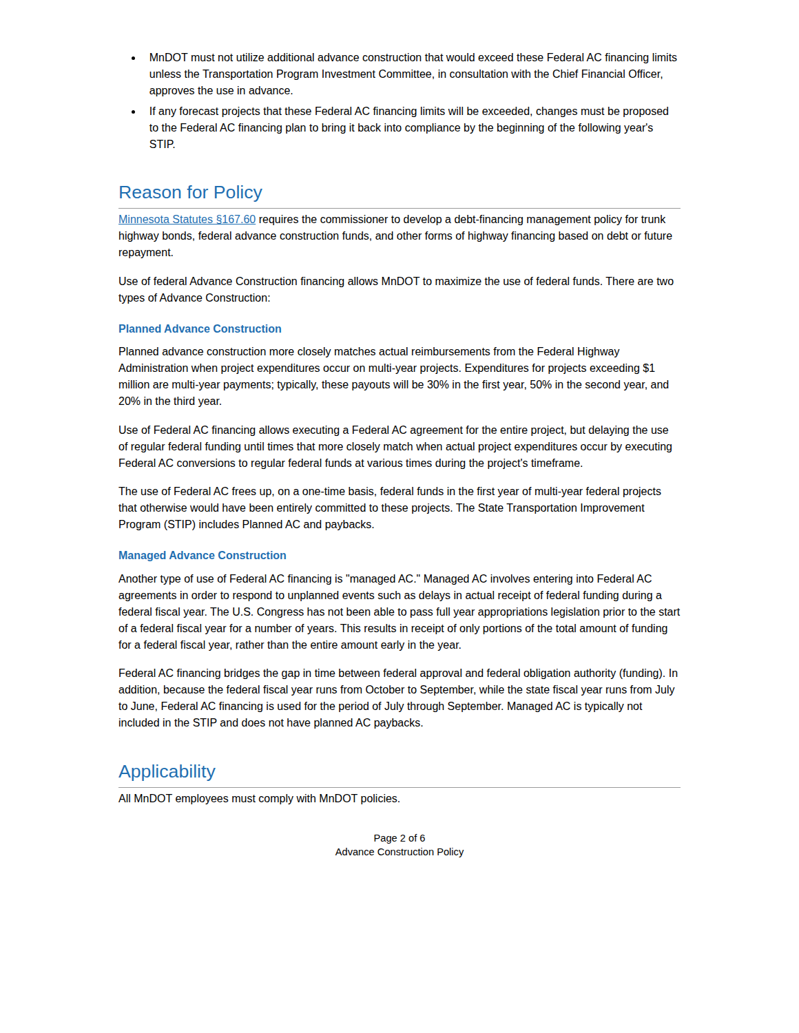MnDOT must not utilize additional advance construction that would exceed these Federal AC financing limits unless the Transportation Program Investment Committee, in consultation with the Chief Financial Officer, approves the use in advance.
If any forecast projects that these Federal AC financing limits will be exceeded, changes must be proposed to the Federal AC financing plan to bring it back into compliance by the beginning of the following year's STIP.
Reason for Policy
Minnesota Statutes §167.60 requires the commissioner to develop a debt-financing management policy for trunk highway bonds, federal advance construction funds, and other forms of highway financing based on debt or future repayment.
Use of federal Advance Construction financing allows MnDOT to maximize the use of federal funds. There are two types of Advance Construction:
Planned Advance Construction
Planned advance construction more closely matches actual reimbursements from the Federal Highway Administration when project expenditures occur on multi-year projects. Expenditures for projects exceeding $1 million are multi-year payments; typically, these payouts will be 30% in the first year, 50% in the second year, and 20% in the third year.
Use of Federal AC financing allows executing a Federal AC agreement for the entire project, but delaying the use of regular federal funding until times that more closely match when actual project expenditures occur by executing Federal AC conversions to regular federal funds at various times during the project's timeframe.
The use of Federal AC frees up, on a one-time basis, federal funds in the first year of multi-year federal projects that otherwise would have been entirely committed to these projects. The State Transportation Improvement Program (STIP) includes Planned AC and paybacks.
Managed Advance Construction
Another type of use of Federal AC financing is "managed AC." Managed AC involves entering into Federal AC agreements in order to respond to unplanned events such as delays in actual receipt of federal funding during a federal fiscal year. The U.S. Congress has not been able to pass full year appropriations legislation prior to the start of a federal fiscal year for a number of years. This results in receipt of only portions of the total amount of funding for a federal fiscal year, rather than the entire amount early in the year.
Federal AC financing bridges the gap in time between federal approval and federal obligation authority (funding). In addition, because the federal fiscal year runs from October to September, while the state fiscal year runs from July to June, Federal AC financing is used for the period of July through September. Managed AC is typically not included in the STIP and does not have planned AC paybacks.
Applicability
All MnDOT employees must comply with MnDOT policies.
Page 2 of 6
Advance Construction Policy